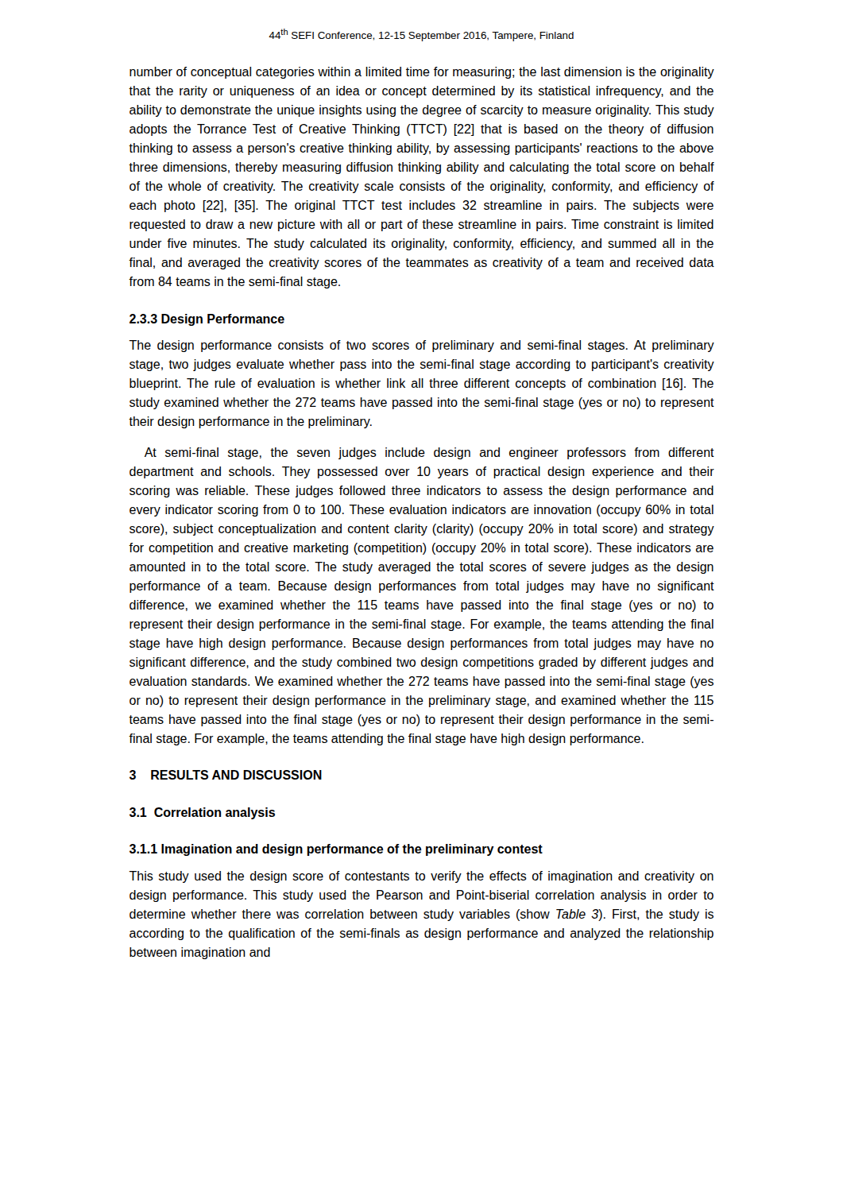44th SEFI Conference, 12-15 September 2016, Tampere, Finland
number of conceptual categories within a limited time for measuring; the last dimension is the originality that the rarity or uniqueness of an idea or concept determined by its statistical infrequency, and the ability to demonstrate the unique insights using the degree of scarcity to measure originality. This study adopts the Torrance Test of Creative Thinking (TTCT) [22] that is based on the theory of diffusion thinking to assess a person's creative thinking ability, by assessing participants' reactions to the above three dimensions, thereby measuring diffusion thinking ability and calculating the total score on behalf of the whole of creativity. The creativity scale consists of the originality, conformity, and efficiency of each photo [22], [35]. The original TTCT test includes 32 streamline in pairs. The subjects were requested to draw a new picture with all or part of these streamline in pairs. Time constraint is limited under five minutes. The study calculated its originality, conformity, efficiency, and summed all in the final, and averaged the creativity scores of the teammates as creativity of a team and received data from 84 teams in the semi-final stage.
2.3.3 Design Performance
The design performance consists of two scores of preliminary and semi-final stages. At preliminary stage, two judges evaluate whether pass into the semi-final stage according to participant's creativity blueprint. The rule of evaluation is whether link all three different concepts of combination [16]. The study examined whether the 272 teams have passed into the semi-final stage (yes or no) to represent their design performance in the preliminary.
At semi-final stage, the seven judges include design and engineer professors from different department and schools. They possessed over 10 years of practical design experience and their scoring was reliable. These judges followed three indicators to assess the design performance and every indicator scoring from 0 to 100. These evaluation indicators are innovation (occupy 60% in total score), subject conceptualization and content clarity (clarity) (occupy 20% in total score) and strategy for competition and creative marketing (competition) (occupy 20% in total score). These indicators are amounted in to the total score. The study averaged the total scores of severe judges as the design performance of a team. Because design performances from total judges may have no significant difference, we examined whether the 115 teams have passed into the final stage (yes or no) to represent their design performance in the semi-final stage. For example, the teams attending the final stage have high design performance. Because design performances from total judges may have no significant difference, and the study combined two design competitions graded by different judges and evaluation standards. We examined whether the 272 teams have passed into the semi-final stage (yes or no) to represent their design performance in the preliminary stage, and examined whether the 115 teams have passed into the final stage (yes or no) to represent their design performance in the semi-final stage. For example, the teams attending the final stage have high design performance.
3 RESULTS AND DISCUSSION
3.1 Correlation analysis
3.1.1 Imagination and design performance of the preliminary contest
This study used the design score of contestants to verify the effects of imagination and creativity on design performance. This study used the Pearson and Point-biserial correlation analysis in order to determine whether there was correlation between study variables (show Table 3). First, the study is according to the qualification of the semi-finals as design performance and analyzed the relationship between imagination and